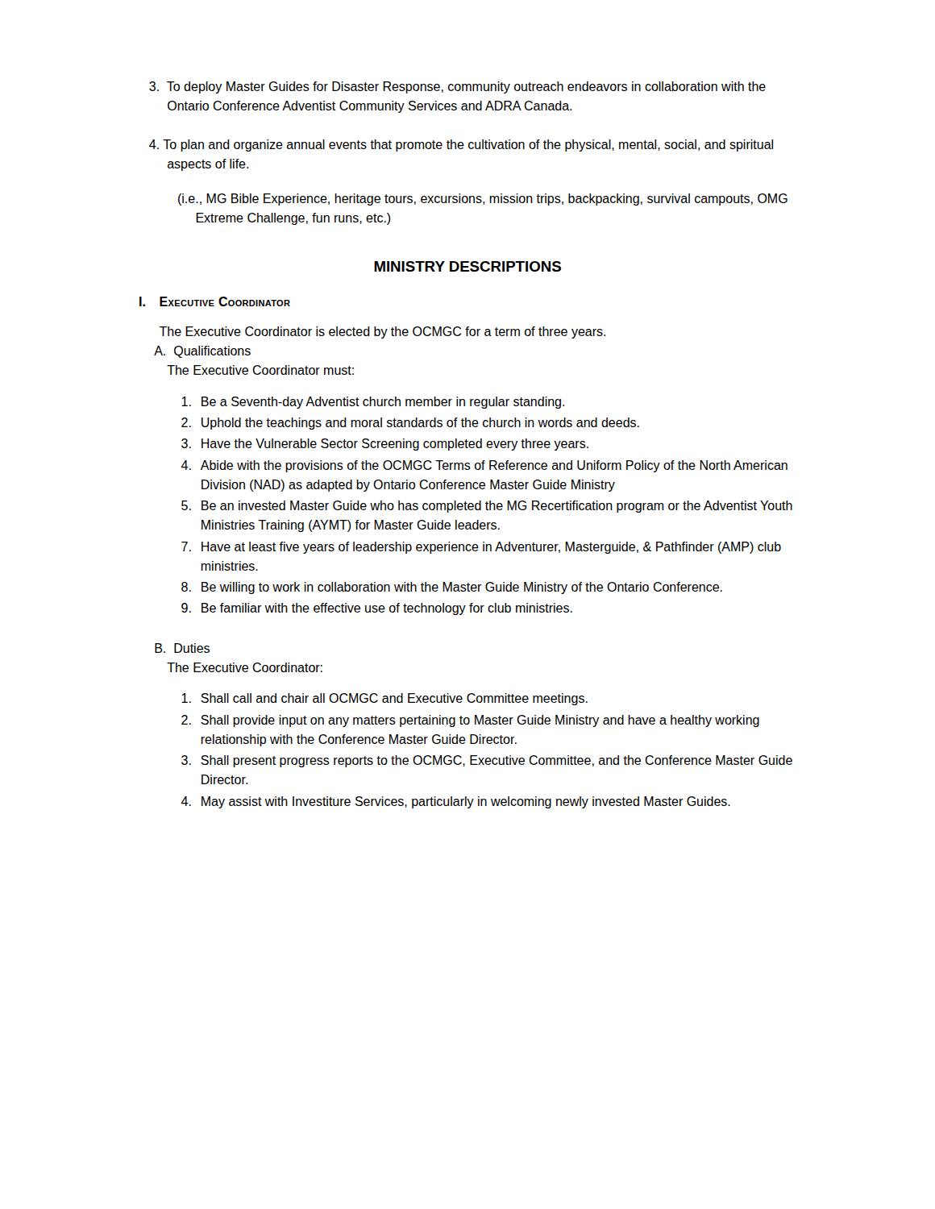3. To deploy Master Guides for Disaster Response, community outreach endeavors in collaboration with the Ontario Conference Adventist Community Services and ADRA Canada.
4. To plan and organize annual events that promote the cultivation of the physical, mental, social, and spiritual aspects of life.
(i.e., MG Bible Experience, heritage tours, excursions, mission trips, backpacking, survival campouts, OMG Extreme Challenge, fun runs, etc.)
MINISTRY DESCRIPTIONS
I. Executive Coordinator
The Executive Coordinator is elected by the OCMGC for a term of three years.
A. Qualifications
The Executive Coordinator must:
Be a Seventh-day Adventist church member in regular standing.
Uphold the teachings and moral standards of the church in words and deeds.
Have the Vulnerable Sector Screening completed every three years.
Abide with the provisions of the OCMGC Terms of Reference and Uniform Policy of the North American Division (NAD) as adapted by Ontario Conference Master Guide Ministry
Be an invested Master Guide who has completed the MG Recertification program or the Adventist Youth Ministries Training (AYMT) for Master Guide leaders.
Have at least five years of leadership experience in Adventurer, Masterguide, & Pathfinder (AMP) club ministries.
Be willing to work in collaboration with the Master Guide Ministry of the Ontario Conference.
Be familiar with the effective use of technology for club ministries.
B. Duties
The Executive Coordinator:
Shall call and chair all OCMGC and Executive Committee meetings.
Shall provide input on any matters pertaining to Master Guide Ministry and have a healthy working relationship with the Conference Master Guide Director.
Shall present progress reports to the OCMGC, Executive Committee, and the Conference Master Guide Director.
May assist with Investiture Services, particularly in welcoming newly invested Master Guides.